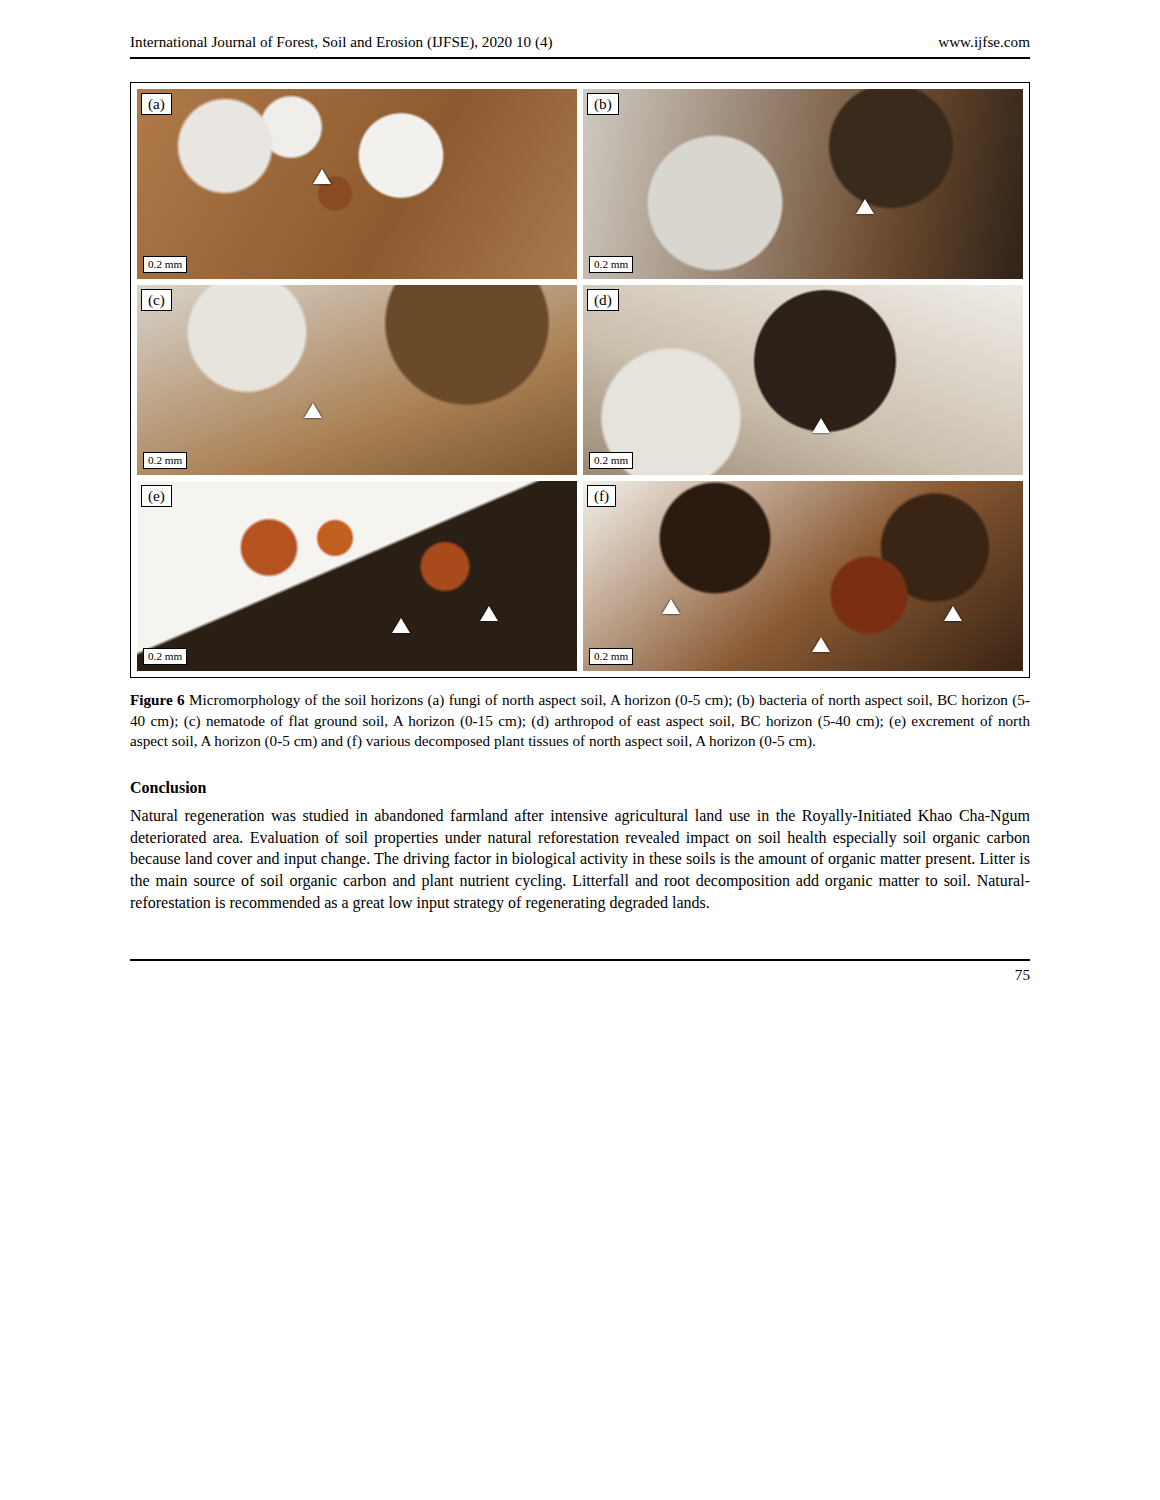International Journal of Forest, Soil and Erosion (IJFSE), 2020 10 (4) www.ijfse.com
(a) 0.2 mm
(b) 0.2 mm
(c) 0.2 mm
(d) 0.2 mm
(e) 0.2 mm
(f) 0.2 mm
Figure 6 Micromorphology of the soil horizons (a) fungi of north aspect soil, A horizon (0-5 cm); (b) bacteria of north aspect soil, BC horizon (5-40 cm); (c) nematode of flat ground soil, A horizon (0-15 cm); (d) arthropod of east aspect soil, BC horizon (5-40 cm); (e) excrement of north aspect soil, A horizon (0-5 cm) and (f) various decomposed plant tissues of north aspect soil, A horizon (0-5 cm).
Conclusion
Natural regeneration was studied in abandoned farmland after intensive agricultural land use in the Royally-Initiated Khao Cha-Ngum deteriorated area. Evaluation of soil properties under natural reforestation revealed impact on soil health especially soil organic carbon because land cover and input change. The driving factor in biological activity in these soils is the amount of organic matter present. Litter is the main source of soil organic carbon and plant nutrient cycling. Litterfall and root decomposition add organic matter to soil. Natural-reforestation is recommended as a great low input strategy of regenerating degraded lands.
75